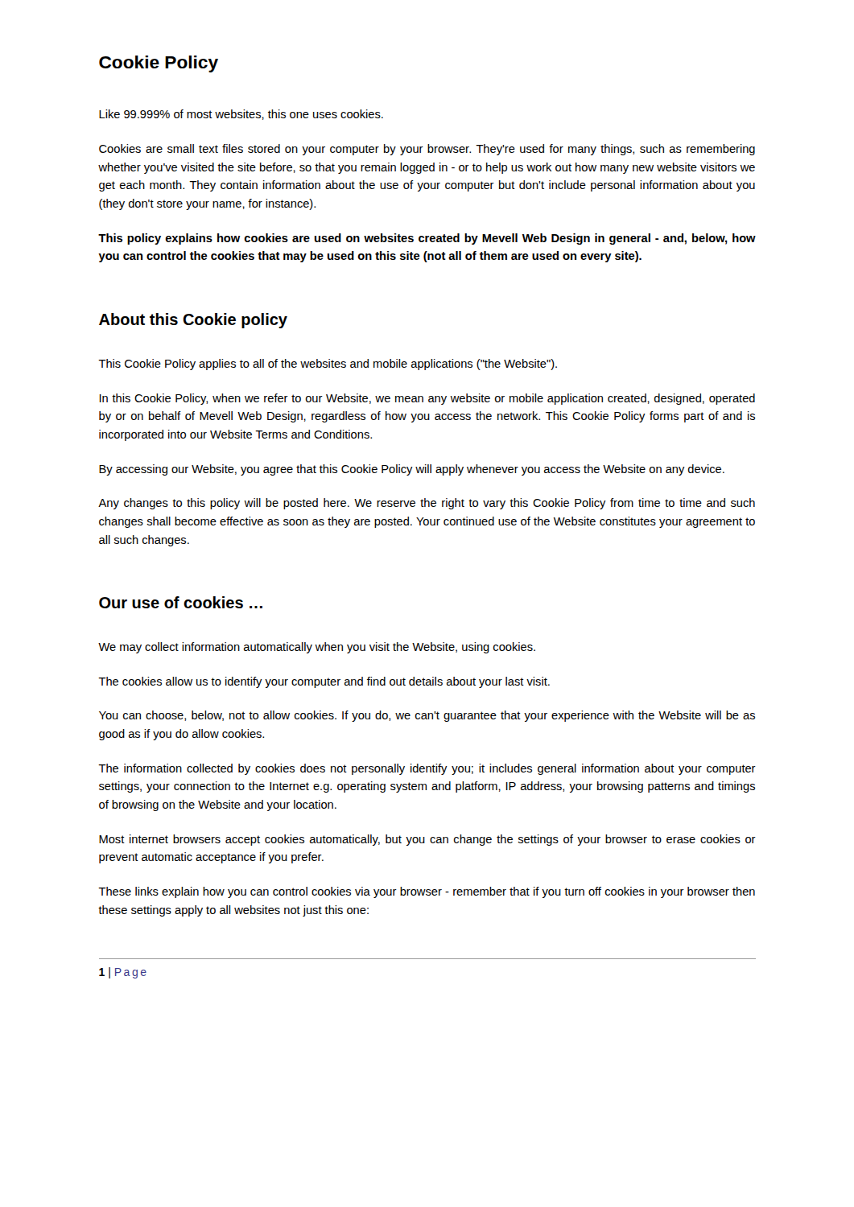Cookie Policy
Like 99.999% of most websites, this one uses cookies.
Cookies are small text files stored on your computer by your browser. They're used for many things, such as remembering whether you've visited the site before, so that you remain logged in - or to help us work out how many new website visitors we get each month. They contain information about the use of your computer but don't include personal information about you (they don't store your name, for instance).
This policy explains how cookies are used on websites created by Mevell Web Design in general - and, below, how you can control the cookies that may be used on this site (not all of them are used on every site).
About this Cookie policy
This Cookie Policy applies to all of the websites and mobile applications ("the Website").
In this Cookie Policy, when we refer to our Website, we mean any website or mobile application created, designed, operated by or on behalf of Mevell Web Design, regardless of how you access the network. This Cookie Policy forms part of and is incorporated into our Website Terms and Conditions.
By accessing our Website, you agree that this Cookie Policy will apply whenever you access the Website on any device.
Any changes to this policy will be posted here. We reserve the right to vary this Cookie Policy from time to time and such changes shall become effective as soon as they are posted. Your continued use of the Website constitutes your agreement to all such changes.
Our use of cookies …
We may collect information automatically when you visit the Website, using cookies.
The cookies allow us to identify your computer and find out details about your last visit.
You can choose, below, not to allow cookies. If you do, we can't guarantee that your experience with the Website will be as good as if you do allow cookies.
The information collected by cookies does not personally identify you; it includes general information about your computer settings, your connection to the Internet e.g. operating system and platform, IP address, your browsing patterns and timings of browsing on the Website and your location.
Most internet browsers accept cookies automatically, but you can change the settings of your browser to erase cookies or prevent automatic acceptance if you prefer.
These links explain how you can control cookies via your browser - remember that if you turn off cookies in your browser then these settings apply to all websites not just this one:
1 | Page